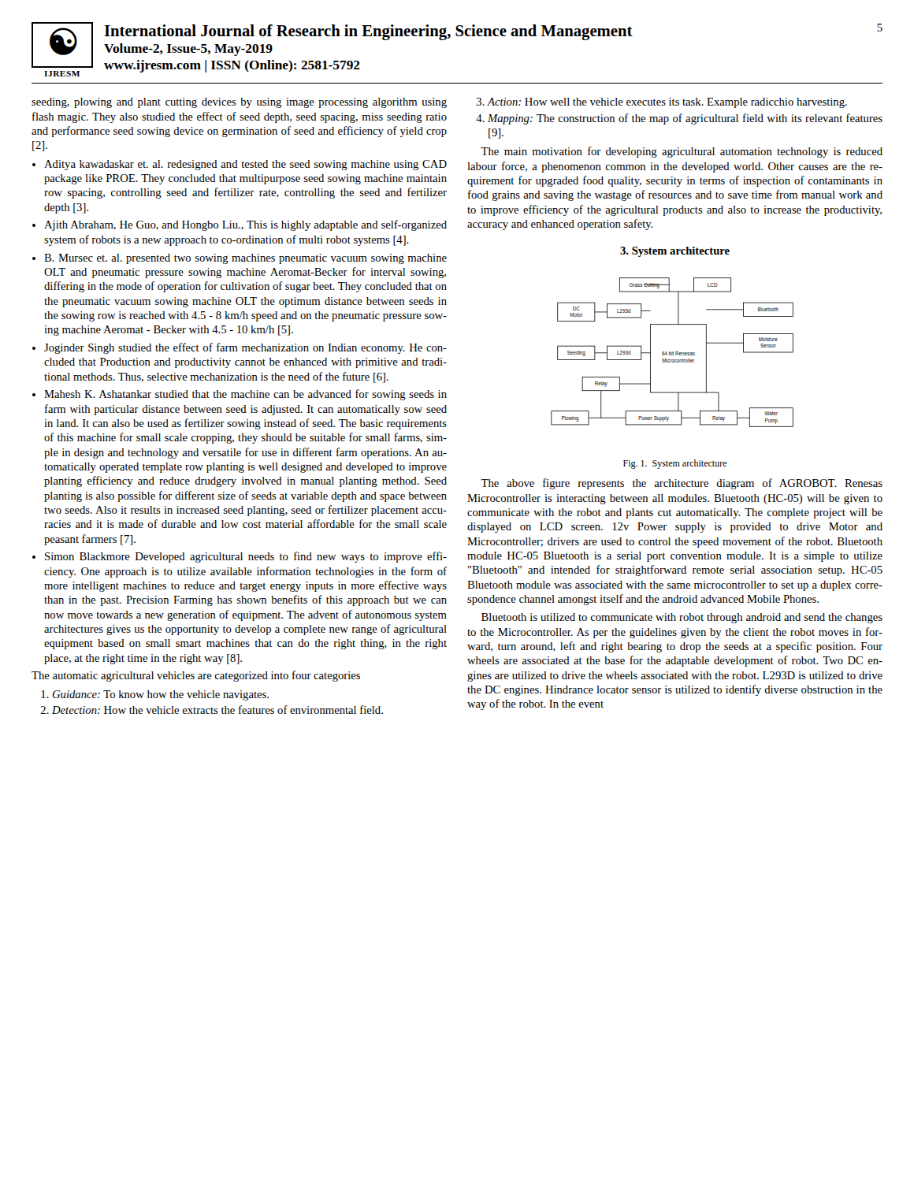5
☯
IJRESM
International Journal of Research in Engineering, Science and Management
Volume-2, Issue-5, May-2019
www.ijresm.com | ISSN (Online): 2581-5792
seeding, plowing and plant cutting devices by using image processing algorithm using flash magic. They also studied the effect of seed depth, seed spacing, miss seeding ratio and performance seed sowing device on germination of seed and efficiency of yield crop [2].
Aditya kawadaskar et. al. redesigned and tested the seed sowing machine using CAD package like PROE. They concluded that multipurpose seed sowing machine maintain row spacing, controlling seed and fertilizer rate, controlling the seed and fertilizer depth [3].
Ajith Abraham, He Guo, and Hongbo Liu., This is highly adaptable and self-organized system of robots is a new approach to co-ordination of multi robot systems [4].
B. Mursec et. al. presented two sowing machines pneumatic vacuum sowing machine OLT and pneumatic pressure sowing machine Aeromat-Becker for interval sowing, differing in the mode of operation for cultivation of sugar beet. They concluded that on the pneumatic vacuum sowing machine OLT the optimum distance between seeds in the sowing row is reached with 4.5 - 8 km/h speed and on the pneumatic pressure sowing machine Aeromat - Becker with 4.5 - 10 km/h [5].
Joginder Singh studied the effect of farm mechanization on Indian economy. He concluded that Production and productivity cannot be enhanced with primitive and traditional methods. Thus, selective mechanization is the need of the future [6].
Mahesh K. Ashatankar studied that the machine can be advanced for sowing seeds in farm with particular distance between seed is adjusted. It can automatically sow seed in land. It can also be used as fertilizer sowing instead of seed. The basic requirements of this machine for small scale cropping, they should be suitable for small farms, simple in design and technology and versatile for use in different farm operations. An automatically operated template row planting is well designed and developed to improve planting efficiency and reduce drudgery involved in manual planting method. Seed planting is also possible for different size of seeds at variable depth and space between two seeds. Also it results in increased seed planting, seed or fertilizer placement accuracies and it is made of durable and low cost material affordable for the small scale peasant farmers [7].
Simon Blackmore Developed agricultural needs to find new ways to improve efficiency. One approach is to utilize available information technologies in the form of more intelligent machines to reduce and target energy inputs in more effective ways than in the past. Precision Farming has shown benefits of this approach but we can now move towards a new generation of equipment. The advent of autonomous system architectures gives us the opportunity to develop a complete new range of agricultural equipment based on small smart machines that can do the right thing, in the right place, at the right time in the right way [8].
The automatic agricultural vehicles are categorized into four categories
Guidance: To know how the vehicle navigates.
Detection: How the vehicle extracts the features of environmental field.
Action: How well the vehicle executes its task. Example radicchio harvesting.
Mapping: The construction of the map of agricultural field with its relevant features [9].
The main motivation for developing agricultural automation technology is reduced labour force, a phenomenon common in the developed world. Other causes are the requirement for upgraded food quality, security in terms of inspection of contaminants in food grains and saving the wastage of resources and to save time from manual work and to improve efficiency of the agricultural products and also to increase the productivity, accuracy and enhanced operation safety.
3. System architecture
64 bit Renesas Microcontroller Grass Cutting LCD Bluetooth Moisture Sensor DC Motor L293d Seeding L293d Relay Plowing Power Supply Relay Water Pump
Fig. 1. System architecture
The above figure represents the architecture diagram of AGROBOT. Renesas Microcontroller is interacting between all modules. Bluetooth (HC-05) will be given to communicate with the robot and plants cut automatically. The complete project will be displayed on LCD screen. 12v Power supply is provided to drive Motor and Microcontroller; drivers are used to control the speed movement of the robot. Bluetooth module HC-05 Bluetooth is a serial port convention module. It is a simple to utilize "Bluetooth" and intended for straightforward remote serial association setup. HC-05 Bluetooth module was associated with the same microcontroller to set up a duplex correspondence channel amongst itself and the android advanced Mobile Phones.
Bluetooth is utilized to communicate with robot through android and send the changes to the Microcontroller. As per the guidelines given by the client the robot moves in forward, turn around, left and right bearing to drop the seeds at a specific position. Four wheels are associated at the base for the adaptable development of robot. Two DC engines are utilized to drive the wheels associated with the robot. L293D is utilized to drive the DC engines. Hindrance locator sensor is utilized to identify diverse obstruction in the way of the robot. In the event